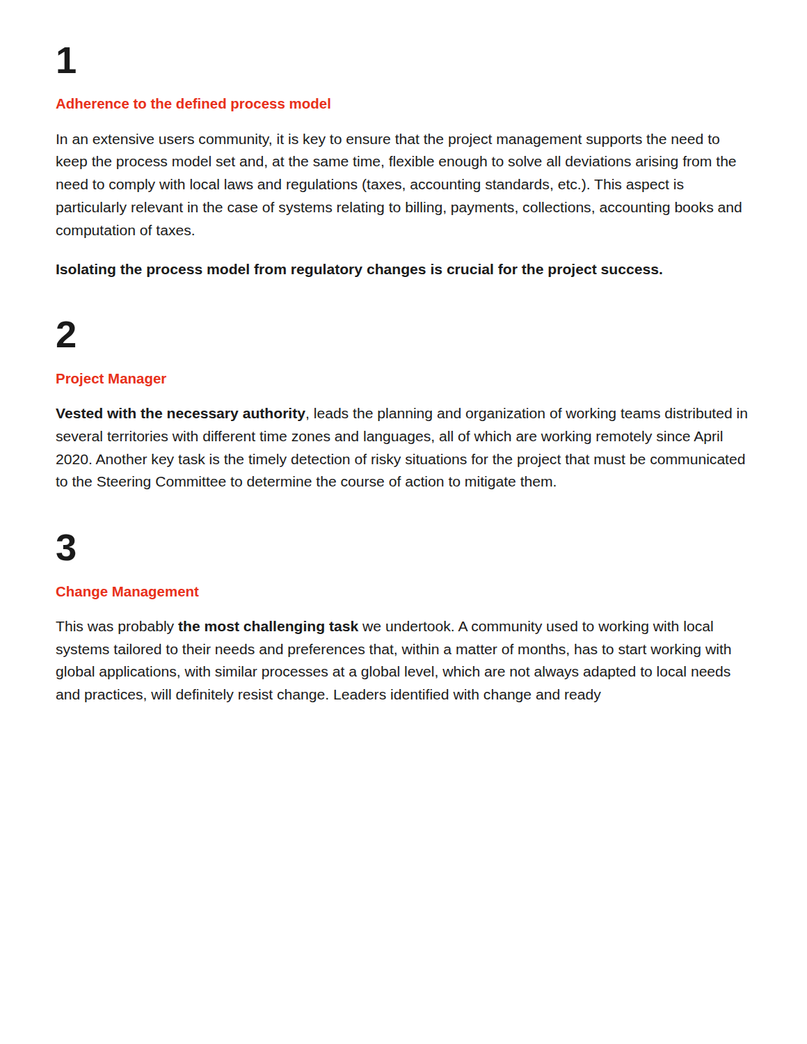1
Adherence to the defined process model
In an extensive users community, it is key to ensure that the project management supports the need to keep the process model set and, at the same time, flexible enough to solve all deviations arising from the need to comply with local laws and regulations (taxes, accounting standards, etc.). This aspect is particularly relevant in the case of systems relating to billing, payments, collections, accounting books and computation of taxes.
Isolating the process model from regulatory changes is crucial for the project success.
2
Project Manager
Vested with the necessary authority, leads the planning and organization of working teams distributed in several territories with different time zones and languages, all of which are working remotely since April 2020. Another key task is the timely detection of risky situations for the project that must be communicated to the Steering Committee to determine the course of action to mitigate them.
3
Change Management
This was probably the most challenging task we undertook. A community used to working with local systems tailored to their needs and preferences that, within a matter of months, has to start working with global applications, with similar processes at a global level, which are not always adapted to local needs and practices, will definitely resist change. Leaders identified with change and ready